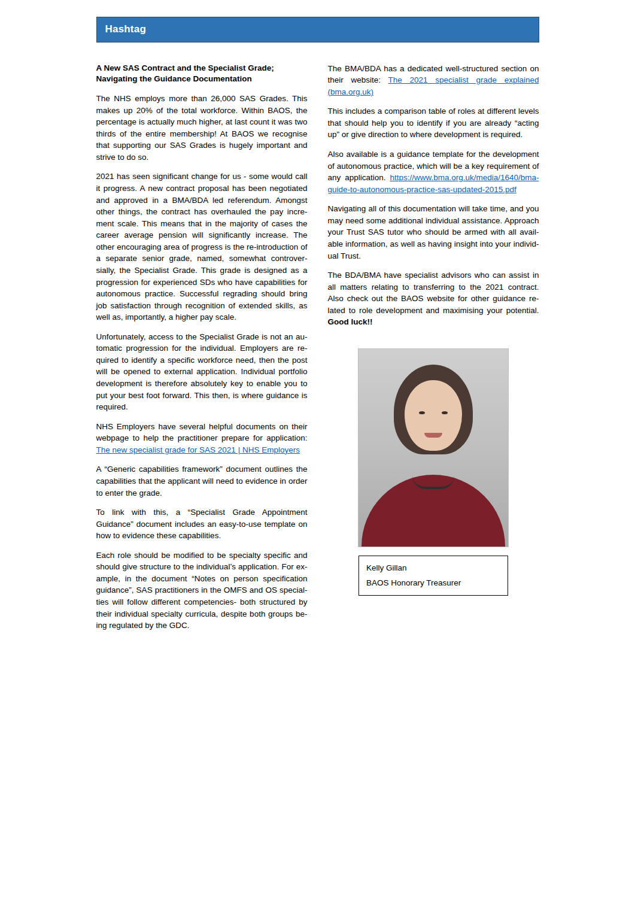Hashtag
A New SAS Contract and the Specialist Grade;
Navigating the Guidance Documentation
The NHS employs more than 26,000 SAS Grades. This makes up 20% of the total workforce. Within BAOS, the percentage is actually much higher, at last count it was two thirds of the entire membership! At BAOS we recognise that supporting our SAS Grades is hugely important and strive to do so.
2021 has seen significant change for us - some would call it progress. A new contract proposal has been negotiated and approved in a BMA/BDA led referendum. Amongst other things, the contract has overhauled the pay increment scale. This means that in the majority of cases the career average pension will significantly increase. The other encouraging area of progress is the re-introduction of a separate senior grade, named, somewhat controversially, the Specialist Grade. This grade is designed as a progression for experienced SDs who have capabilities for autonomous practice. Successful regrading should bring job satisfaction through recognition of extended skills, as well as, importantly, a higher pay scale.
Unfortunately, access to the Specialist Grade is not an automatic progression for the individual. Employers are required to identify a specific workforce need, then the post will be opened to external application. Individual portfolio development is therefore absolutely key to enable you to put your best foot forward. This then, is where guidance is required.
NHS Employers have several helpful documents on their webpage to help the practitioner prepare for application: The new specialist grade for SAS 2021 | NHS Employers
A “Generic capabilities framework” document outlines the capabilities that the applicant will need to evidence in order to enter the grade.
To link with this, a “Specialist Grade Appointment Guidance” document includes an easy-to-use template on how to evidence these capabilities.
Each role should be modified to be specialty specific and should give structure to the individual’s application. For example, in the document “Notes on person specification guidance”, SAS practitioners in the OMFS and OS specialties will follow different competencies- both structured by their individual specialty curricula, despite both groups being regulated by the GDC.
The BMA/BDA has a dedicated well-structured section on their website: The 2021 specialist grade explained (bma.org.uk)
This includes a comparison table of roles at different levels that should help you to identify if you are already “acting up” or give direction to where development is required.
Also available is a guidance template for the development of autonomous practice, which will be a key requirement of any application. https://www.bma.org.uk/media/1640/bma-guide-to-autonomous-practice-sas-updated-2015.pdf
Navigating all of this documentation will take time, and you may need some additional individual assistance. Approach your Trust SAS tutor who should be armed with all available information, as well as having insight into your individual Trust.
The BDA/BMA have specialist advisors who can assist in all matters relating to transferring to the 2021 contract. Also check out the BAOS website for other guidance related to role development and maximising your potential. Good luck!!
Kelly Gillan
BAOS Honorary Treasurer